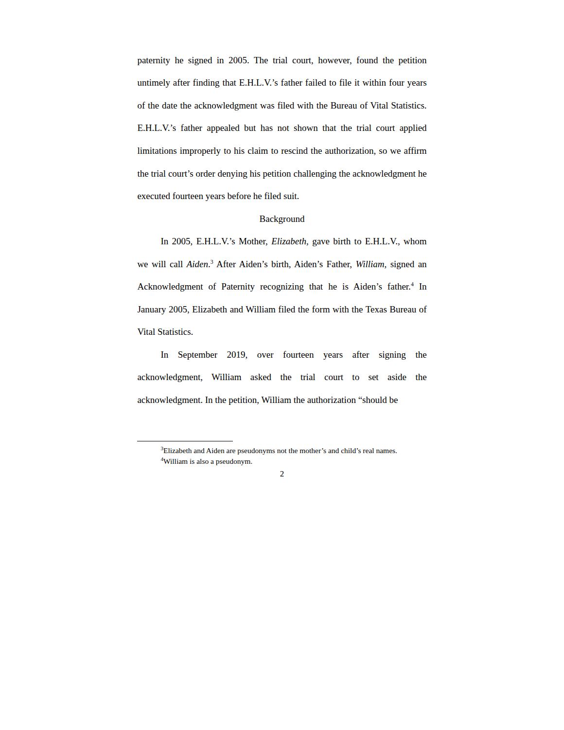paternity he signed in 2005. The trial court, however, found the petition untimely after finding that E.H.L.V.’s father failed to file it within four years of the date the acknowledgment was filed with the Bureau of Vital Statistics. E.H.L.V.’s father appealed but has not shown that the trial court applied limitations improperly to his claim to rescind the authorization, so we affirm the trial court’s order denying his petition challenging the acknowledgment he executed fourteen years before he filed suit.
Background
In 2005, E.H.L.V.’s Mother, Elizabeth, gave birth to E.H.L.V., whom we will call Aiden.3 After Aiden’s birth, Aiden’s Father, William, signed an Acknowledgment of Paternity recognizing that he is Aiden’s father.4 In January 2005, Elizabeth and William filed the form with the Texas Bureau of Vital Statistics.
In September 2019, over fourteen years after signing the acknowledgment, William asked the trial court to set aside the acknowledgment. In the petition, William the authorization “should be
3Elizabeth and Aiden are pseudonyms not the mother’s and child’s real names.
4William is also a pseudonym.
2